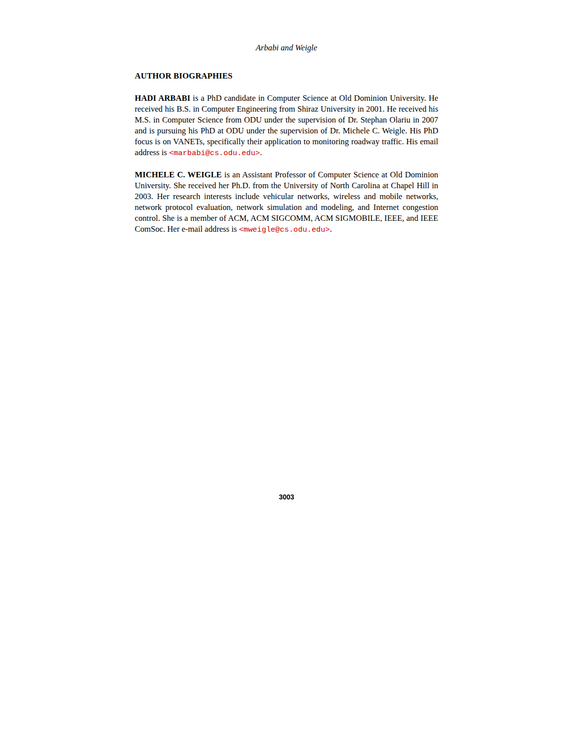Arbabi and Weigle
AUTHOR BIOGRAPHIES
HADI ARBABI is a PhD candidate in Computer Science at Old Dominion University. He received his B.S. in Computer Engineering from Shiraz University in 2001. He received his M.S. in Computer Science from ODU under the supervision of Dr. Stephan Olariu in 2007 and is pursuing his PhD at ODU under the supervision of Dr. Michele C. Weigle. His PhD focus is on VANETs, specifically their application to monitoring roadway traffic. His email address is <marbabi@cs.odu.edu>.
MICHELE C. WEIGLE is an Assistant Professor of Computer Science at Old Dominion University. She received her Ph.D. from the University of North Carolina at Chapel Hill in 2003. Her research interests include vehicular networks, wireless and mobile networks, network protocol evaluation, network simulation and modeling, and Internet congestion control. She is a member of ACM, ACM SIGCOMM, ACM SIGMOBILE, IEEE, and IEEE ComSoc. Her e-mail address is <mweigle@cs.odu.edu>.
3003